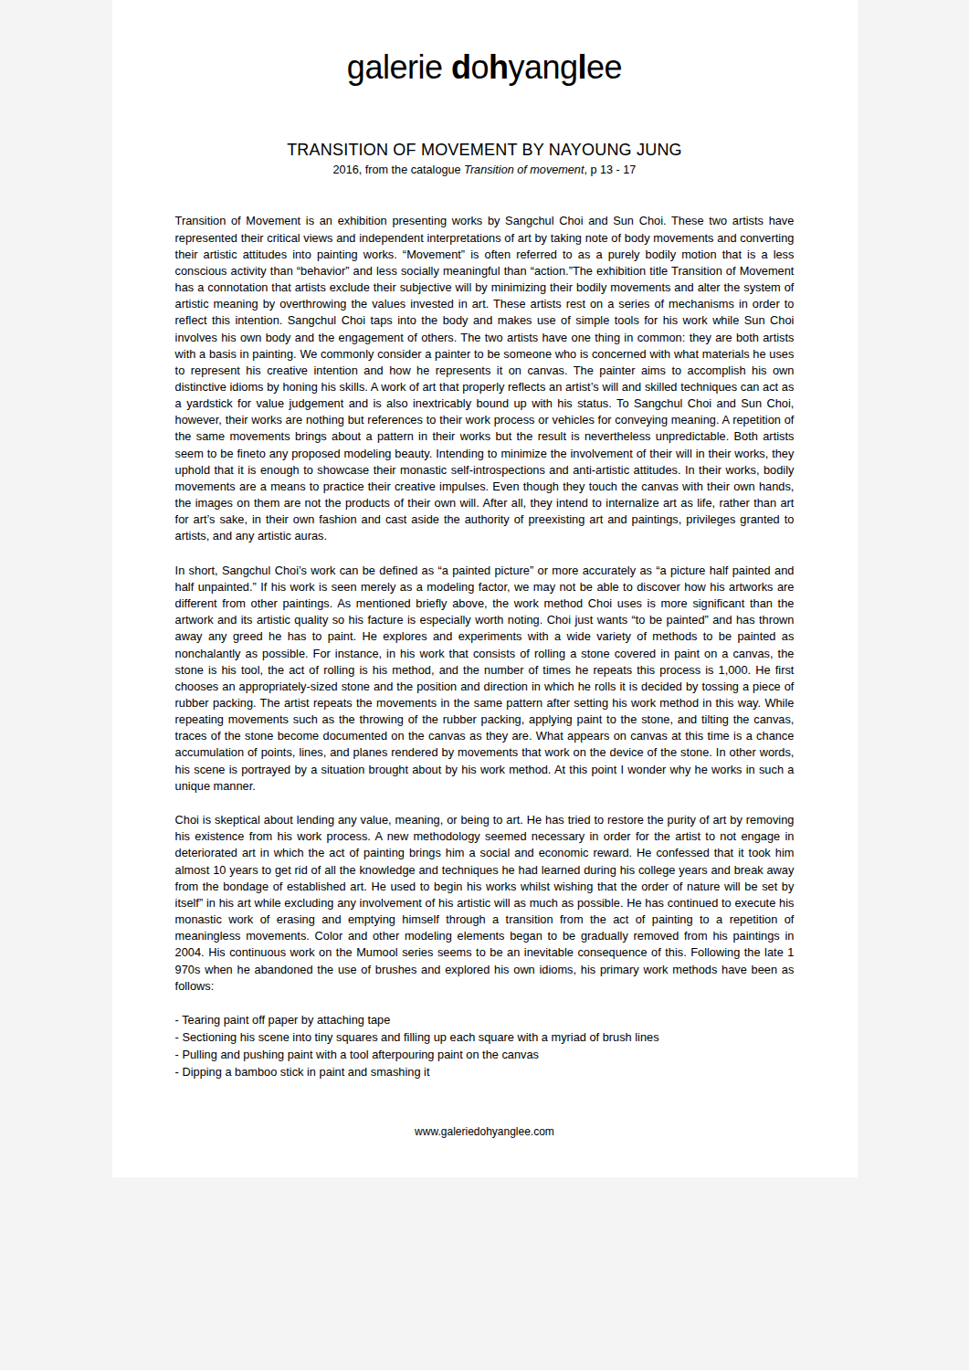galerie dohyang lee
Transition of Movement by Nayoung Jung
2016, from the catalogue Transition of movement, p 13 - 17
Transition of Movement is an exhibition presenting works by Sangchul Choi and Sun Choi. These two artists have represented their critical views and independent interpretations of art by taking note of body movements and converting their artistic attitudes into painting works. “Movement” is often referred to as a purely bodily motion that is a less conscious activity than “behavior” and less socially meaningful than “action.”The exhibition title Transition of Movement has a connotation that artists exclude their subjective will by minimizing their bodily movements and alter the system of artistic meaning by overthrowing the values invested in art. These artists rest on a series of mechanisms in order to reflect this intention. Sangchul Choi taps into the body and makes use of simple tools for his work while Sun Choi involves his own body and the engagement of others. The two artists have one thing in common: they are both artists with a basis in painting. We commonly consider a painter to be someone who is concerned with what materials he uses to represent his creative intention and how he represents it on canvas. The painter aims to accomplish his own distinctive idioms by honing his skills. A work of art that properly reflects an artist’s will and skilled techniques can act as a yardstick for value judgement and is also inextricably bound up with his status. To Sangchul Choi and Sun Choi, however, their works are nothing but references to their work process or vehicles for conveying meaning. A repetition of the same movements brings about a pattern in their works but the result is nevertheless unpredictable. Both artists seem to be fineto any proposed modeling beauty. Intending to minimize the involvement of their will in their works, they uphold that it is enough to showcase their monastic self-introspections and anti-artistic attitudes. In their works, bodily movements are a means to practice their creative impulses. Even though they touch the canvas with their own hands, the images on them are not the products of their own will. After all, they intend to internalize art as life, rather than art for art’s sake, in their own fashion and cast aside the authority of preexisting art and paintings, privileges granted to artists, and any artistic auras.
In short, Sangchul Choi’s work can be defined as “a painted picture” or more accurately as “a picture half painted and half unpainted.” If his work is seen merely as a modeling factor, we may not be able to discover how his artworks are different from other paintings. As mentioned briefly above, the work method Choi uses is more significant than the artwork and its artistic quality so his facture is especially worth noting. Choi just wants “to be painted” and has thrown away any greed he has to paint. He explores and experiments with a wide variety of methods to be painted as nonchalantly as possible. For instance, in his work that consists of rolling a stone covered in paint on a canvas, the stone is his tool, the act of rolling is his method, and the number of times he repeats this process is 1,000. He first chooses an appropriately-sized stone and the position and direction in which he rolls it is decided by tossing a piece of rubber packing. The artist repeats the movements in the same pattern after setting his work method in this way. While repeating movements such as the throwing of the rubber packing, applying paint to the stone, and tilting the canvas, traces of the stone become documented on the canvas as they are. What appears on canvas at this time is a chance accumulation of points, lines, and planes rendered by movements that work on the device of the stone. In other words, his scene is portrayed by a situation brought about by his work method. At this point I wonder why he works in such a unique manner.
Choi is skeptical about lending any value, meaning, or being to art. He has tried to restore the purity of art by removing his existence from his work process. A new methodology seemed necessary in order for the artist to not engage in deteriorated art in which the act of painting brings him a social and economic reward. He confessed that it took him almost 10 years to get rid of all the knowledge and techniques he had learned during his college years and break away from the bondage of established art. He used to begin his works whilst wishing that the order of nature will be set by itself” in his art while excluding any involvement of his artistic will as much as possible. He has continued to execute his monastic work of erasing and emptying himself through a transition from the act of painting to a repetition of meaningless movements. Color and other modeling elements began to be gradually removed from his paintings in 2004. His continuous work on the Mumool series seems to be an inevitable consequence of this. Following the late 1 970s when he abandoned the use of brushes and explored his own idioms, his primary work methods have been as follows:
Tearing paint off paper by attaching tape
Sectioning his scene into tiny squares and filling up each square with a myriad of brush lines
Pulling and pushing paint with a tool afterpouring paint on the canvas
Dipping a bamboo stick in paint and smashing it
www.galeriedohyanglee.com